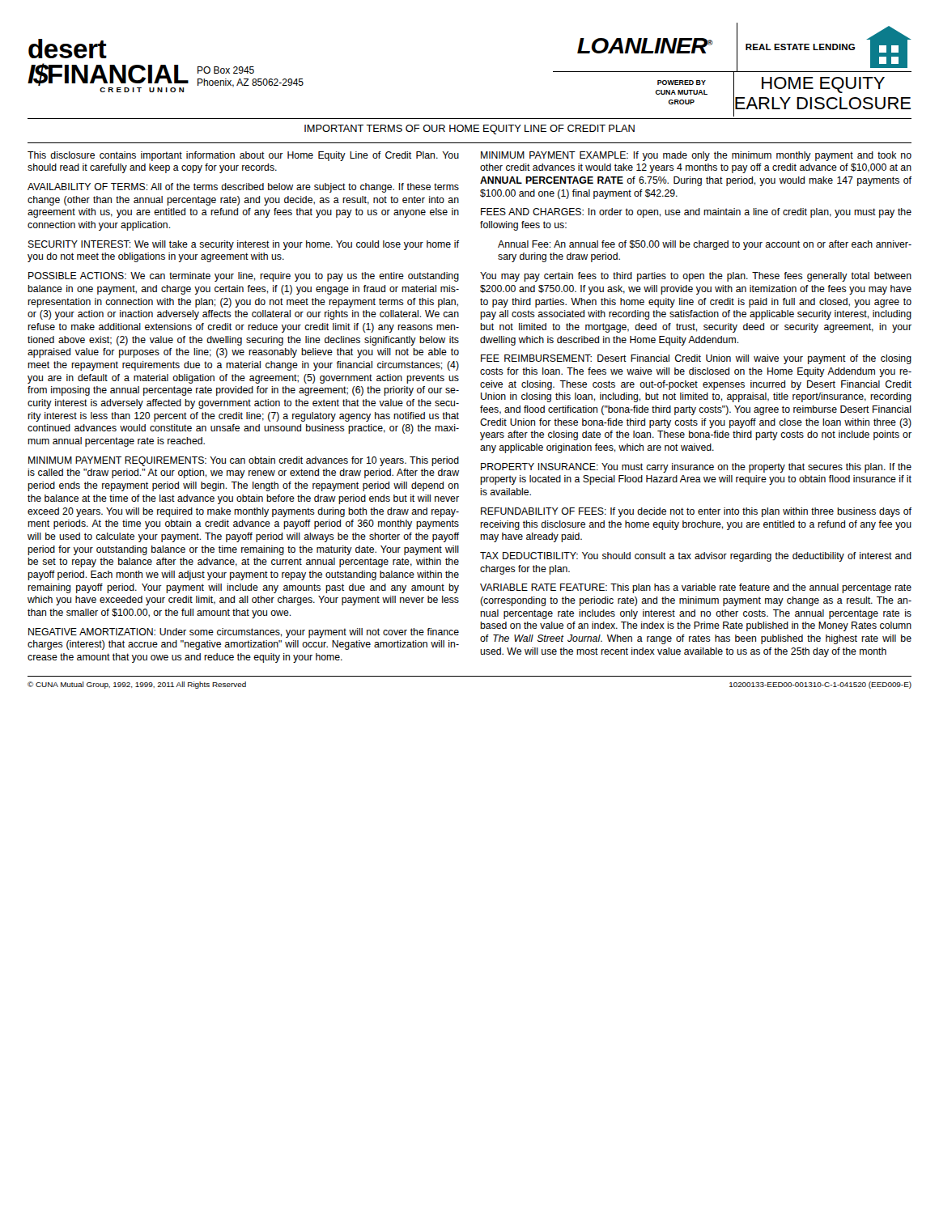desert
I$FINANCIAL
CREDIT UNION
PO Box 2945
Phoenix, AZ 85062-2945
LOANLINER®
REAL ESTATE LENDING
POWERED BY
CUNA MUTUAL
GROUP
HOME EQUITY
EARLY DISCLOSURE
IMPORTANT TERMS OF OUR HOME EQUITY LINE OF CREDIT PLAN
This disclosure contains important information about our Home Equity Line of Credit Plan. You should read it carefully and keep a copy for your records.
AVAILABILITY OF TERMS: All of the terms described below are subject to change. If these terms change (other than the annual percentage rate) and you decide, as a result, not to enter into an agreement with us, you are entitled to a refund of any fees that you pay to us or anyone else in connection with your application.
SECURITY INTEREST: We will take a security interest in your home. You could lose your home if you do not meet the obligations in your agreement with us.
POSSIBLE ACTIONS: We can terminate your line, require you to pay us the entire outstanding balance in one payment, and charge you certain fees, if (1) you engage in fraud or material misrepresentation in connection with the plan; (2) you do not meet the repayment terms of this plan, or (3) your action or inaction adversely affects the collateral or our rights in the collateral. We can refuse to make additional extensions of credit or reduce your credit limit if (1) any reasons mentioned above exist; (2) the value of the dwelling securing the line declines significantly below its appraised value for purposes of the line; (3) we reasonably believe that you will not be able to meet the repayment requirements due to a material change in your financial circumstances; (4) you are in default of a material obligation of the agreement; (5) government action prevents us from imposing the annual percentage rate provided for in the agreement; (6) the priority of our security interest is adversely affected by government action to the extent that the value of the security interest is less than 120 percent of the credit line; (7) a regulatory agency has notified us that continued advances would constitute an unsafe and unsound business practice, or (8) the maximum annual percentage rate is reached.
MINIMUM PAYMENT REQUIREMENTS: You can obtain credit advances for 10 years. This period is called the "draw period." At our option, we may renew or extend the draw period. After the draw period ends the repayment period will begin. The length of the repayment period will depend on the balance at the time of the last advance you obtain before the draw period ends but it will never exceed 20 years. You will be required to make monthly payments during both the draw and repayment periods. At the time you obtain a credit advance a payoff period of 360 monthly payments will be used to calculate your payment. The payoff period will always be the shorter of the payoff period for your outstanding balance or the time remaining to the maturity date. Your payment will be set to repay the balance after the advance, at the current annual percentage rate, within the payoff period. Each month we will adjust your payment to repay the outstanding balance within the remaining payoff period. Your payment will include any amounts past due and any amount by which you have exceeded your credit limit, and all other charges. Your payment will never be less than the smaller of $100.00, or the full amount that you owe.
NEGATIVE AMORTIZATION: Under some circumstances, your payment will not cover the finance charges (interest) that accrue and "negative amortization" will occur. Negative amortization will increase the amount that you owe us and reduce the equity in your home.
MINIMUM PAYMENT EXAMPLE: If you made only the minimum monthly payment and took no other credit advances it would take 12 years 4 months to pay off a credit advance of $10,000 at an ANNUAL PERCENTAGE RATE of 6.75%. During that period, you would make 147 payments of $100.00 and one (1) final payment of $42.29.
FEES AND CHARGES: In order to open, use and maintain a line of credit plan, you must pay the following fees to us:
Annual Fee: An annual fee of $50.00 will be charged to your account on or after each anniversary during the draw period.
You may pay certain fees to third parties to open the plan. These fees generally total between $200.00 and $750.00. If you ask, we will provide you with an itemization of the fees you may have to pay third parties. When this home equity line of credit is paid in full and closed, you agree to pay all costs associated with recording the satisfaction of the applicable security interest, including but not limited to the mortgage, deed of trust, security deed or security agreement, in your dwelling which is described in the Home Equity Addendum.
FEE REIMBURSEMENT: Desert Financial Credit Union will waive your payment of the closing costs for this loan. The fees we waive will be disclosed on the Home Equity Addendum you receive at closing. These costs are out-of-pocket expenses incurred by Desert Financial Credit Union in closing this loan, including, but not limited to, appraisal, title report/insurance, recording fees, and flood certification ("bona-fide third party costs"). You agree to reimburse Desert Financial Credit Union for these bona-fide third party costs if you payoff and close the loan within three (3) years after the closing date of the loan. These bona-fide third party costs do not include points or any applicable origination fees, which are not waived.
PROPERTY INSURANCE: You must carry insurance on the property that secures this plan. If the property is located in a Special Flood Hazard Area we will require you to obtain flood insurance if it is available.
REFUNDABILITY OF FEES: If you decide not to enter into this plan within three business days of receiving this disclosure and the home equity brochure, you are entitled to a refund of any fee you may have already paid.
TAX DEDUCTIBILITY: You should consult a tax advisor regarding the deductibility of interest and charges for the plan.
VARIABLE RATE FEATURE: This plan has a variable rate feature and the annual percentage rate (corresponding to the periodic rate) and the minimum payment may change as a result. The annual percentage rate includes only interest and no other costs. The annual percentage rate is based on the value of an index. The index is the Prime Rate published in the Money Rates column of The Wall Street Journal. When a range of rates has been published the highest rate will be used. We will use the most recent index value available to us as of the 25th day of the month
© CUNA Mutual Group, 1992, 1999, 2011 All Rights Reserved 10200133-EED00-001310-C-1-041520 (EED009-E)